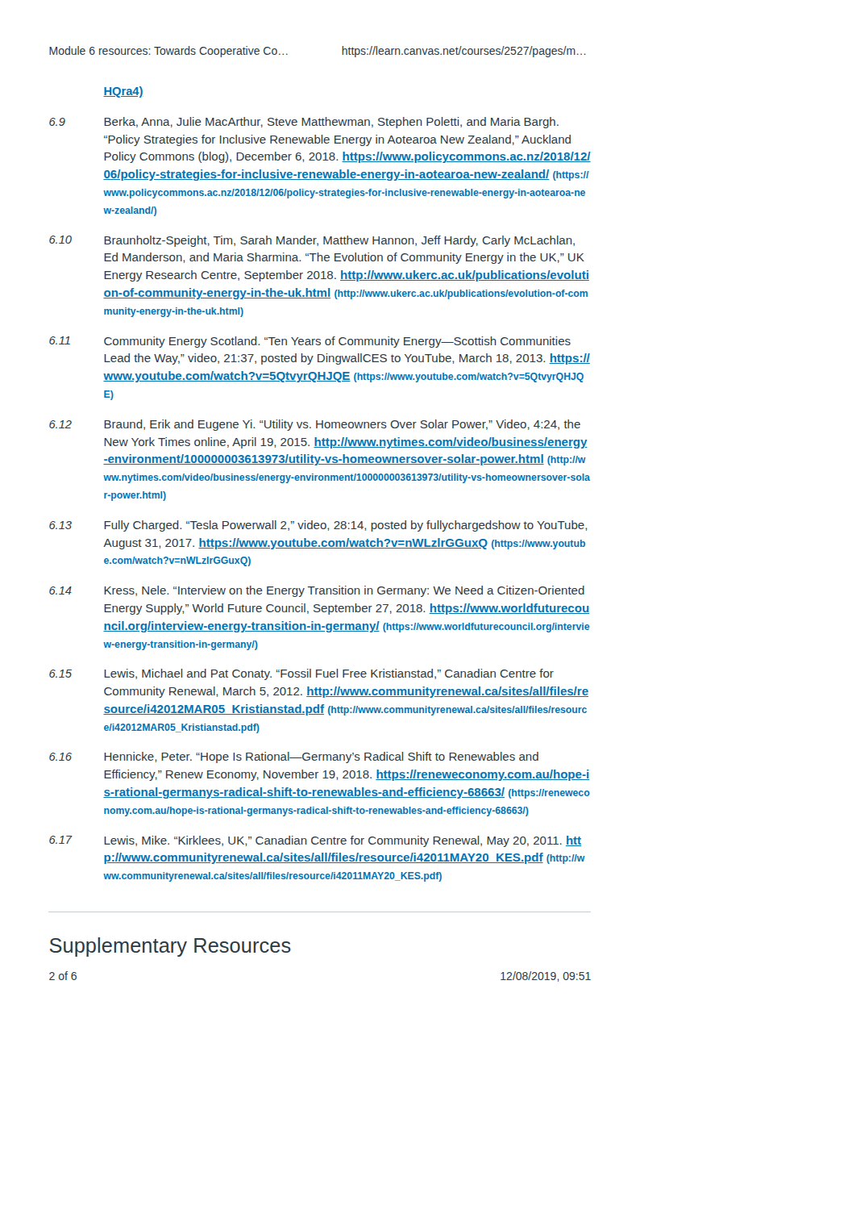Module 6 resources: Towards Cooperative Co…
https://learn.canvas.net/courses/2527/pages/mo…
HQra4)
6.9
Berka, Anna, Julie MacArthur, Steve Matthewman, Stephen Poletti, and Maria Bargh. “Policy Strategies for Inclusive Renewable Energy in Aotearoa New Zealand,” Auckland Policy Commons (blog), December 6, 2018. https://www.policycommons.ac.nz/2018/12/06/policy-strategies-for-inclusive-renewable-energy-in-aotearoa-new-zealand/ (https://www.policycommons.ac.nz/2018/12/06/policy-strategies-for-inclusive-renewable-energy-in-aotearoa-new-zealand/)
6.10
Braunholtz-Speight, Tim, Sarah Mander, Matthew Hannon, Jeff Hardy, Carly McLachlan, Ed Manderson, and Maria Sharmina. “The Evolution of Community Energy in the UK,” UK Energy Research Centre, September 2018. http://www.ukerc.ac.uk/publications/evolution-of-community-energy-in-the-uk.html (http://www.ukerc.ac.uk/publications/evolution-of-community-energy-in-the-uk.html)
6.11
Community Energy Scotland. “Ten Years of Community Energy—Scottish Communities Lead the Way,” video, 21:37, posted by DingwallCES to YouTube, March 18, 2013. https://www.youtube.com/watch?v=5QtvyrQHJQE (https://www.youtube.com/watch?v=5QtvyrQHJQE)
6.12
Braund, Erik and Eugene Yi. “Utility vs. Homeowners Over Solar Power,” Video, 4:24, the New York Times online, April 19, 2015. http://www.nytimes.com/video/business/energy-environment/100000003613973/utility-vs-homeownersover-solar-power.html (http://www.nytimes.com/video/business/energy-environment/100000003613973/utility-vs-homeownersover-solar-power.html)
6.13
Fully Charged. “Tesla Powerwall 2,” video, 28:14, posted by fullychargedshow to YouTube, August 31, 2017. https://www.youtube.com/watch?v=nWLzlrGGuxQ (https://www.youtube.com/watch?v=nWLzlrGGuxQ)
6.14
Kress, Nele. “Interview on the Energy Transition in Germany: We Need a Citizen-Oriented Energy Supply,” World Future Council, September 27, 2018. https://www.worldfuturecouncil.org/interview-energy-transition-in-germany/ (https://www.worldfuturecouncil.org/interview-energy-transition-in-germany/)
6.15
Lewis, Michael and Pat Conaty. “Fossil Fuel Free Kristianstad,” Canadian Centre for Community Renewal, March 5, 2012. http://www.communityrenewal.ca/sites/all/files/resource/i42012MAR05_Kristianstad.pdf (http://www.communityrenewal.ca/sites/all/files/resource/i42012MAR05_Kristianstad.pdf)
6.16
Hennicke, Peter. “Hope Is Rational—Germany’s Radical Shift to Renewables and Efficiency,” Renew Economy, November 19, 2018. https://reneweconomy.com.au/hope-is-rational-germanys-radical-shift-to-renewables-and-efficiency-68663/ (https://reneweconomy.com.au/hope-is-rational-germanys-radical-shift-to-renewables-and-efficiency-68663/)
6.17
Lewis, Mike. “Kirklees, UK,” Canadian Centre for Community Renewal, May 20, 2011. http://www.communityrenewal.ca/sites/all/files/resource/i42011MAY20_KES.pdf (http://www.communityrenewal.ca/sites/all/files/resource/i42011MAY20_KES.pdf)
Supplementary Resources
2 of 6
12/08/2019, 09:51